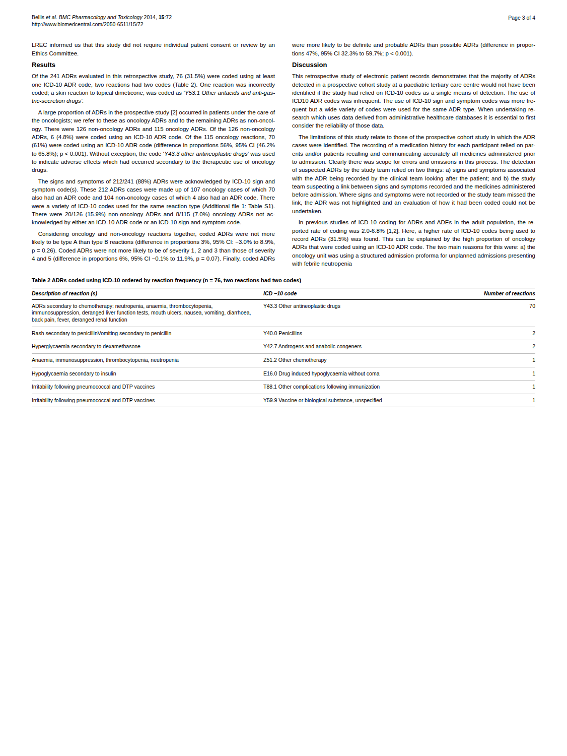Bellis et al. BMC Pharmacology and Toxicology 2014, 15:72
http://www.biomedcentral.com/2050-6511/15/72
Page 3 of 4
LREC informed us that this study did not require individual patient consent or review by an Ethics Committee.
Results
Of the 241 ADRs evaluated in this retrospective study, 76 (31.5%) were coded using at least one ICD-10 ADR code, two reactions had two codes (Table 2). One reaction was incorrectly coded; a skin reaction to topical dimeticone, was coded as ‘Y53.1 Other antacids and anti-gastric-secretion drugs’.
A large proportion of ADRs in the prospective study [2] occurred in patients under the care of the oncologists; we refer to these as oncology ADRs and to the remaining ADRs as non-oncology. There were 126 non-oncology ADRs and 115 oncology ADRs. Of the 126 non-oncology ADRs, 6 (4.8%) were coded using an ICD-10 ADR code. Of the 115 oncology reactions, 70 (61%) were coded using an ICD-10 ADR code (difference in proportions 56%, 95% CI (46.2% to 65.8%); p < 0.001). Without exception, the code ‘Y43.3 other antineoplastic drugs’ was used to indicate adverse effects which had occurred secondary to the therapeutic use of oncology drugs.
The signs and symptoms of 212/241 (88%) ADRs were acknowledged by ICD-10 sign and symptom code(s). These 212 ADRs cases were made up of 107 oncology cases of which 70 also had an ADR code and 104 non-oncology cases of which 4 also had an ADR code. There were a variety of ICD-10 codes used for the same reaction type (Additional file 1: Table S1). There were 20/126 (15.9%) non-oncology ADRs and 8/115 (7.0%) oncology ADRs not acknowledged by either an ICD-10 ADR code or an ICD-10 sign and symptom code.
Considering oncology and non-oncology reactions together, coded ADRs were not more likely to be type A than type B reactions (difference in proportions 3%, 95% CI: −3.0% to 8.9%, p = 0.26). Coded ADRs were not more likely to be of severity 1, 2 and 3 than those of severity 4 and 5 (difference in proportions 6%, 95% CI −0.1% to 11.9%, p = 0.07). Finally, coded ADRs were more likely to be definite and probable ADRs than possible ADRs (difference in proportions 47%, 95% CI 32.3% to 59.7%; p < 0.001).
Discussion
This retrospective study of electronic patient records demonstrates that the majority of ADRs detected in a prospective cohort study at a paediatric tertiary care centre would not have been identified if the study had relied on ICD-10 codes as a single means of detection. The use of ICD10 ADR codes was infrequent. The use of ICD-10 sign and symptom codes was more frequent but a wide variety of codes were used for the same ADR type. When undertaking research which uses data derived from administrative healthcare databases it is essential to first consider the reliability of those data.
The limitations of this study relate to those of the prospective cohort study in which the ADR cases were identified. The recording of a medication history for each participant relied on parents and/or patients recalling and communicating accurately all medicines administered prior to admission. Clearly there was scope for errors and omissions in this process. The detection of suspected ADRs by the study team relied on two things: a) signs and symptoms associated with the ADR being recorded by the clinical team looking after the patient; and b) the study team suspecting a link between signs and symptoms recorded and the medicines administered before admission. Where signs and symptoms were not recorded or the study team missed the link, the ADR was not highlighted and an evaluation of how it had been coded could not be undertaken.
In previous studies of ICD-10 coding for ADRs and ADEs in the adult population, the reported rate of coding was 2.0-6.8% [1,2]. Here, a higher rate of ICD-10 codes being used to record ADRs (31.5%) was found. This can be explained by the high proportion of oncology ADRs that were coded using an ICD-10 ADR code. The two main reasons for this were: a) the oncology unit was using a structured admission proforma for unplanned admissions presenting with febrile neutropenia
Table 2 ADRs coded using ICD-10 ordered by reaction frequency (n = 76, two reactions had two codes)
| Description of reaction (s) | ICD −10 code | Number of reactions |
| --- | --- | --- |
| ADRs secondary to chemotherapy: neutropenia, anaemia, thrombocytopenia, immunosuppression, deranged liver function tests, mouth ulcers, nausea, vomiting, diarrhoea, back pain, fever, deranged renal function | Y43.3 Other antineoplastic drugs | 70 |
| Rash secondary to penicillinVomiting secondary to penicillin | Y40.0 Penicillins | 2 |
| Hyperglycaemia secondary to dexamethasone | Y42.7 Androgens and anabolic congeners | 2 |
| Anaemia, immunosuppression, thrombocytopenia, neutropenia | Z51.2 Other chemotherapy | 1 |
| Hypoglycaemia secondary to insulin | E16.0 Drug induced hypoglycaemia without coma | 1 |
| Irritability following pneumococcal and DTP vaccines | T88.1 Other complications following immunization | 1 |
| Irritability following pneumococcal and DTP vaccines | Y59.9 Vaccine or biological substance, unspecified | 1 |